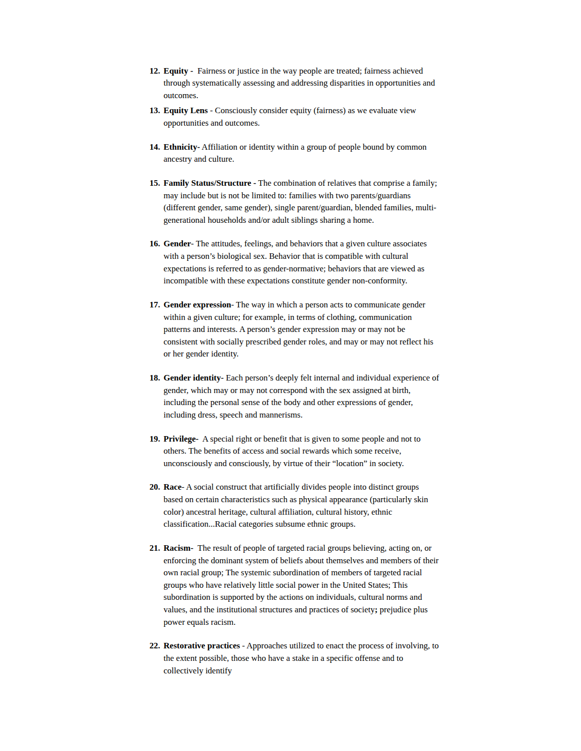12. Equity - Fairness or justice in the way people are treated; fairness achieved through systematically assessing and addressing disparities in opportunities and outcomes.
13. Equity Lens - Consciously consider equity (fairness) as we evaluate view opportunities and outcomes.
14. Ethnicity- Affiliation or identity within a group of people bound by common ancestry and culture.
15. Family Status/Structure - The combination of relatives that comprise a family; may include but is not be limited to: families with two parents/guardians (different gender, same gender), single parent/guardian, blended families, multi-generational households and/or adult siblings sharing a home.
16. Gender- The attitudes, feelings, and behaviors that a given culture associates with a person’s biological sex. Behavior that is compatible with cultural expectations is referred to as gender-normative; behaviors that are viewed as incompatible with these expectations constitute gender non-conformity.
17. Gender expression- The way in which a person acts to communicate gender within a given culture; for example, in terms of clothing, communication patterns and interests. A person’s gender expression may or may not be consistent with socially prescribed gender roles, and may or may not reflect his or her gender identity.
18. Gender identity- Each person’s deeply felt internal and individual experience of gender, which may or may not correspond with the sex assigned at birth, including the personal sense of the body and other expressions of gender, including dress, speech and mannerisms.
19. Privilege- A special right or benefit that is given to some people and not to others. The benefits of access and social rewards which some receive, unconsciously and consciously, by virtue of their “location” in society.
20. Race- A social construct that artificially divides people into distinct groups based on certain characteristics such as physical appearance (particularly skin color) ancestral heritage, cultural affiliation, cultural history, ethnic classification...Racial categories subsume ethnic groups.
21. Racism- The result of people of targeted racial groups believing, acting on, or enforcing the dominant system of beliefs about themselves and members of their own racial group; The systemic subordination of members of targeted racial groups who have relatively little social power in the United States; This subordination is supported by the actions on individuals, cultural norms and values, and the institutional structures and practices of society; prejudice plus power equals racism.
22. Restorative practices - Approaches utilized to enact the process of involving, to the extent possible, those who have a stake in a specific offense and to collectively identify